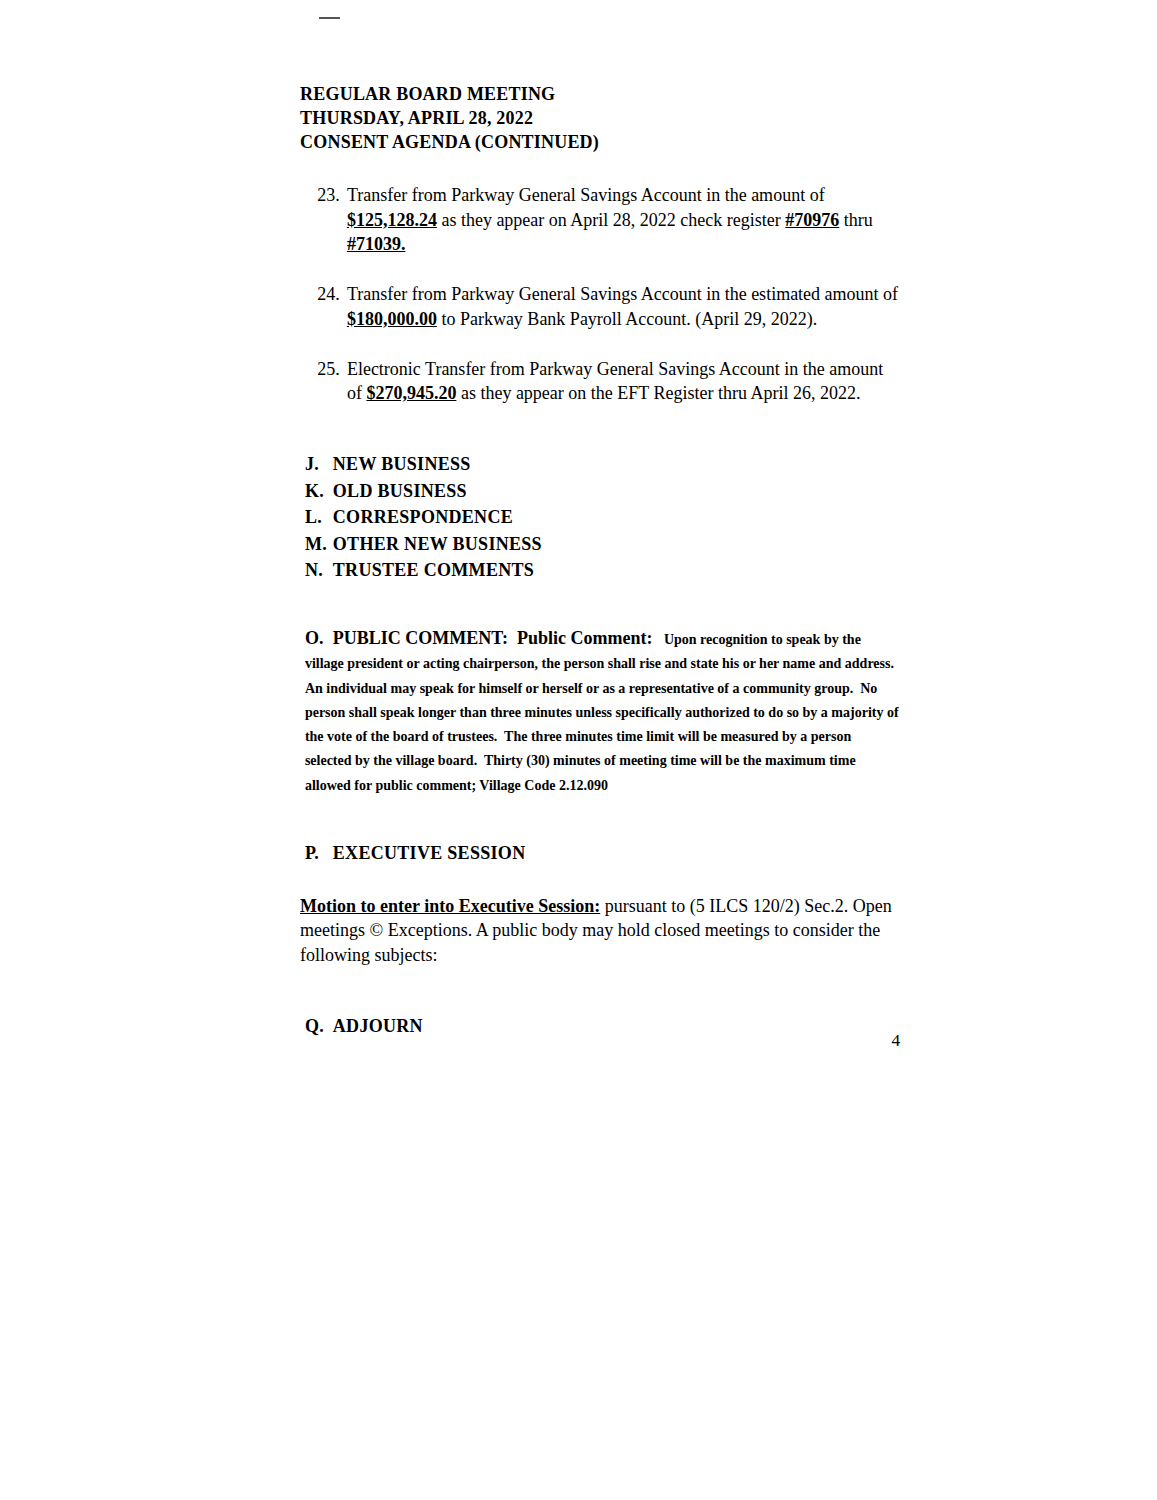REGULAR BOARD MEETING
THURSDAY, APRIL 28, 2022
CONSENT AGENDA (CONTINUED)
23. Transfer from Parkway General Savings Account in the amount of $125,128.24 as they appear on April 28, 2022 check register #70976 thru #71039.
24. Transfer from Parkway General Savings Account in the estimated amount of $180,000.00 to Parkway Bank Payroll Account. (April 29, 2022).
25. Electronic Transfer from Parkway General Savings Account in the amount of $270,945.20 as they appear on the EFT Register thru April 26, 2022.
| J. | NEW BUSINESS |
| K. | OLD BUSINESS |
| L. | CORRESPONDENCE |
| M. | OTHER NEW BUSINESS |
| N. | TRUSTEE COMMENTS |
O. PUBLIC COMMENT: Public Comment: Upon recognition to speak by the village president or acting chairperson, the person shall rise and state his or her name and address. An individual may speak for himself or herself or as a representative of a community group. No person shall speak longer than three minutes unless specifically authorized to do so by a majority of the vote of the board of trustees. The three minutes time limit will be measured by a person selected by the village board. Thirty (30) minutes of meeting time will be the maximum time allowed for public comment; Village Code 2.12.090
P. EXECUTIVE SESSION
Motion to enter into Executive Session: pursuant to (5 ILCS 120/2) Sec.2. Open meetings © Exceptions. A public body may hold closed meetings to consider the following subjects:
Q. ADJOURN
4